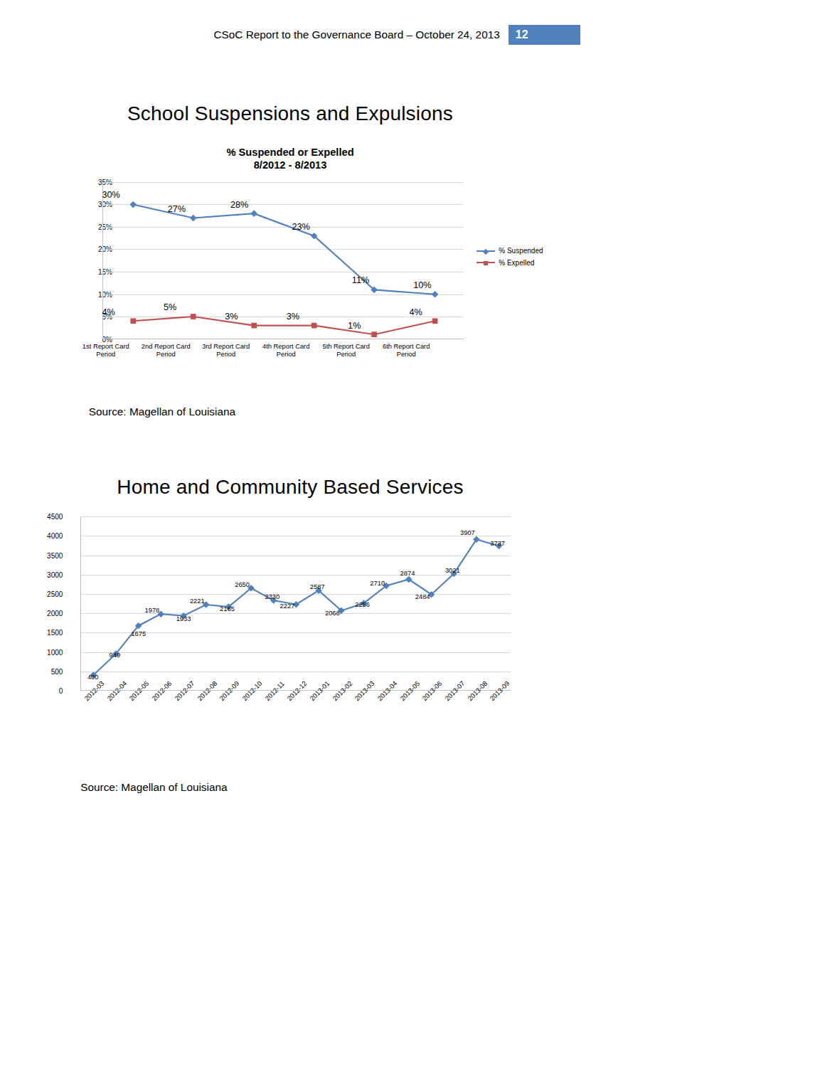CSoC Report to the Governance Board – October 24, 2013
12
School Suspensions and Expulsions
% Suspended or Expelled
8/2012 - 8/2013
35%
30%
25%
20%
15%
10%
5%
0%
30%
27%
28%
23%
11%
10%
4%
5%
3%
3%
1%
4%
1st Report Card
Period
2nd Report Card
Period
3rd Report Card
Period
4th Report Card
Period
5th Report Card
Period
6th Report Card
Period
% Suspended
% Expelled
Source: Magellan of Louisiana
Home and Community Based Services
4500
4000
3500
3000
2500
2000
1500
1000
500
0
400
949
1675
1978
1933
2221
2165
2650
2330
2227
2587
2068
2256
2710
2874
2484
3021
3907
3737
2012-03
2012-04
2012-05
2012-06
2012-07
2012-08
2012-09
2012-10
2012-11
2012-12
2013-01
2013-02
2013-03
2013-04
2013-05
2013-06
2013-07
2013-08
2013-09
Source: Magellan of Louisiana